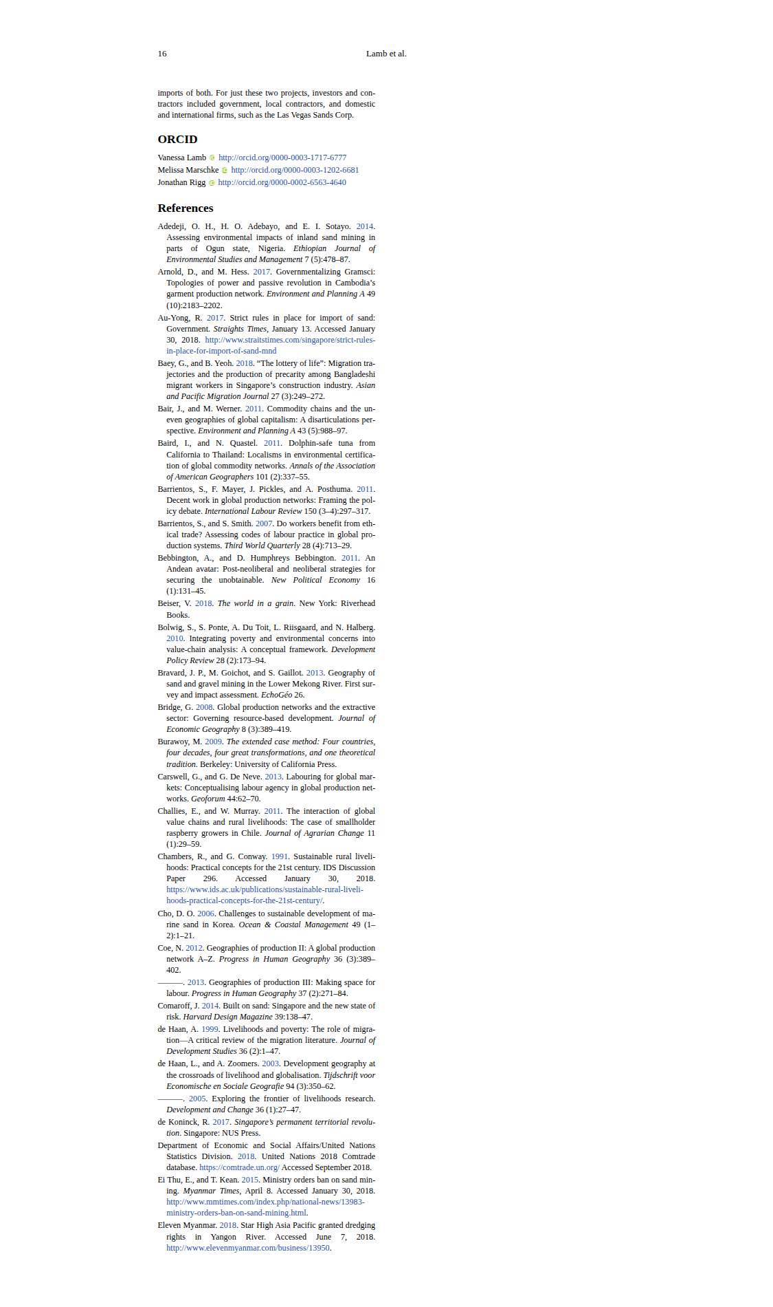16
Lamb et al.
imports of both. For just these two projects, investors and contractors included government, local contractors, and domestic and international firms, such as the Las Vegas Sands Corp.
ORCID
Vanessa Lamb iD http://orcid.org/0000-0003-1717-6777
Melissa Marschke iD http://orcid.org/0000-0003-1202-6681
Jonathan Rigg iD http://orcid.org/0000-0002-6563-4640
References
Adedeji, O. H., H. O. Adebayo, and E. I. Sotayo. 2014. Assessing environmental impacts of inland sand mining in parts of Ogun state, Nigeria. Ethiopian Journal of Environmental Studies and Management 7 (5):478–87.
Arnold, D., and M. Hess. 2017. Governmentalizing Gramsci: Topologies of power and passive revolution in Cambodia’s garment production network. Environment and Planning A 49 (10):2183–2202.
Au-Yong, R. 2017. Strict rules in place for import of sand: Government. Straights Times, January 13. Accessed January 30, 2018. http://www.straitstimes.com/singapore/strict-rules-in-place-for-import-of-sand-mnd
Baey, G., and B. Yeoh. 2018. “The lottery of life”: Migration trajectories and the production of precarity among Bangladeshi migrant workers in Singapore’s construction industry. Asian and Pacific Migration Journal 27 (3):249–272.
Bair, J., and M. Werner. 2011. Commodity chains and the uneven geographies of global capitalism: A disarticulations perspective. Environment and Planning A 43 (5):988–97.
Baird, I., and N. Quastel. 2011. Dolphin-safe tuna from California to Thailand: Localisms in environmental certification of global commodity networks. Annals of the Association of American Geographers 101 (2):337–55.
Barrientos, S., F. Mayer, J. Pickles, and A. Posthuma. 2011. Decent work in global production networks: Framing the policy debate. International Labour Review 150 (3–4):297–317.
Barrientos, S., and S. Smith. 2007. Do workers benefit from ethical trade? Assessing codes of labour practice in global production systems. Third World Quarterly 28 (4):713–29.
Bebbington, A., and D. Humphreys Bebbington. 2011. An Andean avatar: Post-neoliberal and neoliberal strategies for securing the unobtainable. New Political Economy 16 (1):131–45.
Beiser, V. 2018. The world in a grain. New York: Riverhead Books.
Bolwig, S., S. Ponte, A. Du Toit, L. Riisgaard, and N. Halberg. 2010. Integrating poverty and environmental concerns into value-chain analysis: A conceptual framework. Development Policy Review 28 (2):173–94.
Bravard, J. P., M. Goichot, and S. Gaillot. 2013. Geography of sand and gravel mining in the Lower Mekong River. First survey and impact assessment. EchoGéo 26.
Bridge, G. 2008. Global production networks and the extractive sector: Governing resource-based development. Journal of Economic Geography 8 (3):389–419.
Burawoy, M. 2009. The extended case method: Four countries, four decades, four great transformations, and one theoretical tradition. Berkeley: University of California Press.
Carswell, G., and G. De Neve. 2013. Labouring for global markets: Conceptualising labour agency in global production networks. Geoforum 44:62–70.
Challies, E., and W. Murray. 2011. The interaction of global value chains and rural livelihoods: The case of smallholder raspberry growers in Chile. Journal of Agrarian Change 11 (1):29–59.
Chambers, R., and G. Conway. 1991. Sustainable rural livelihoods: Practical concepts for the 21st century. IDS Discussion Paper 296. Accessed January 30, 2018. https://www.ids.ac.uk/publications/sustainable-rural-livelihoods-practical-concepts-for-the-21st-century/.
Cho, D. O. 2006. Challenges to sustainable development of marine sand in Korea. Ocean & Coastal Management 49 (1–2):1–21.
Coe, N. 2012. Geographies of production II: A global production network A–Z. Progress in Human Geography 36 (3):389–402.
———. 2013. Geographies of production III: Making space for labour. Progress in Human Geography 37 (2):271–84.
Comaroff, J. 2014. Built on sand: Singapore and the new state of risk. Harvard Design Magazine 39:138–47.
de Haan, A. 1999. Livelihoods and poverty: The role of migration—A critical review of the migration literature. Journal of Development Studies 36 (2):1–47.
de Haan, L., and A. Zoomers. 2003. Development geography at the crossroads of livelihood and globalisation. Tijdschrift voor Economische en Sociale Geografie 94 (3):350–62.
———. 2005. Exploring the frontier of livelihoods research. Development and Change 36 (1):27–47.
de Koninck, R. 2017. Singapore’s permanent territorial revolution. Singapore: NUS Press.
Department of Economic and Social Affairs/United Nations Statistics Division. 2018. United Nations 2018 Comtrade database. https://comtrade.un.org/ Accessed September 2018.
Ei Thu, E., and T. Kean. 2015. Ministry orders ban on sand mining. Myanmar Times, April 8. Accessed January 30, 2018. http://www.mmtimes.com/index.php/national-news/13983-ministry-orders-ban-on-sand-mining.html.
Eleven Myanmar. 2018. Star High Asia Pacific granted dredging rights in Yangon River. Accessed June 7, 2018. http://www.elevenmyanmar.com/business/13950.